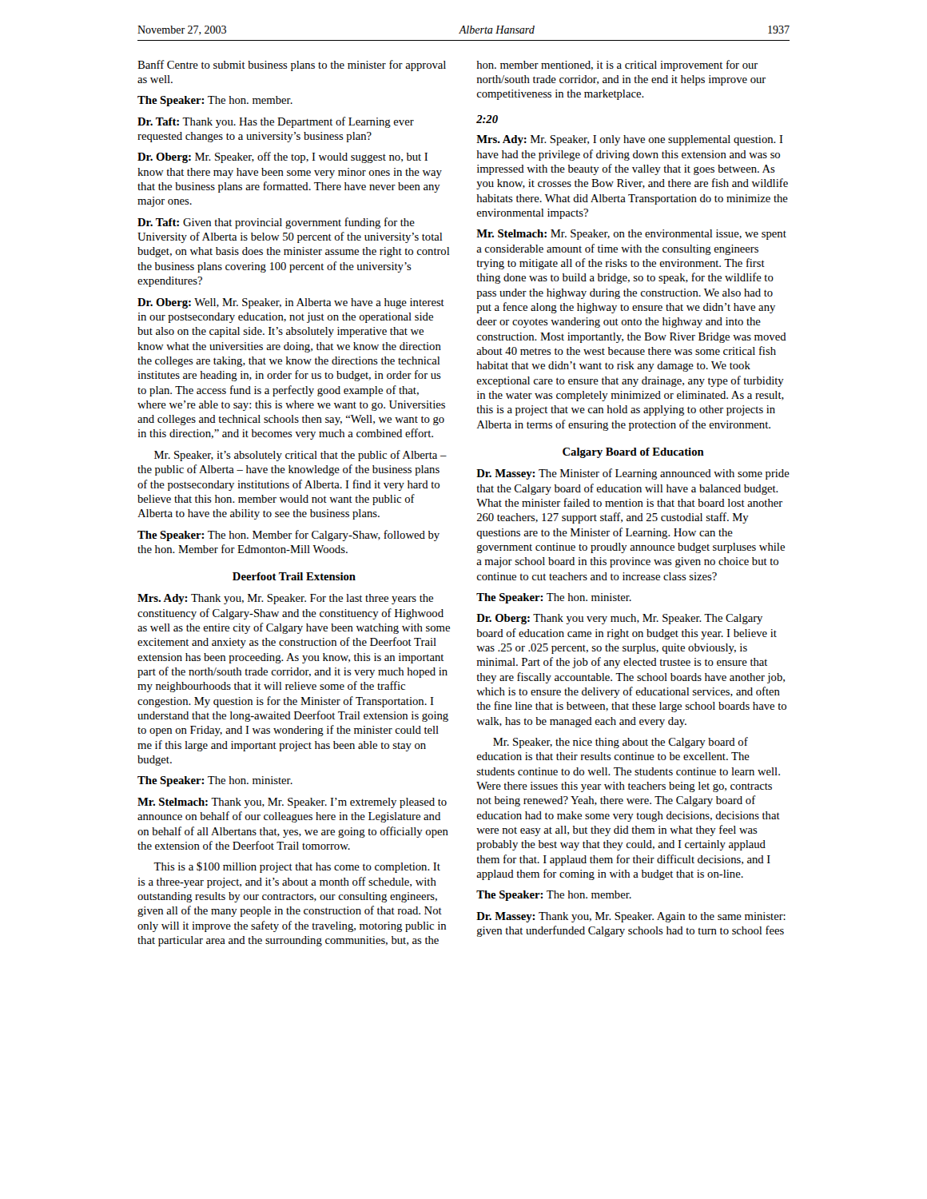November 27, 2003 Alberta Hansard 1937
Banff Centre to submit business plans to the minister for approval as well.
The Speaker: The hon. member.
Dr. Taft: Thank you. Has the Department of Learning ever requested changes to a university’s business plan?
Dr. Oberg: Mr. Speaker, off the top, I would suggest no, but I know that there may have been some very minor ones in the way that the business plans are formatted. There have never been any major ones.
Dr. Taft: Given that provincial government funding for the University of Alberta is below 50 percent of the university’s total budget, on what basis does the minister assume the right to control the business plans covering 100 percent of the university’s expenditures?
Dr. Oberg: Well, Mr. Speaker, in Alberta we have a huge interest in our postsecondary education, not just on the operational side but also on the capital side. It’s absolutely imperative that we know what the universities are doing, that we know the direction the colleges are taking, that we know the directions the technical institutes are heading in, in order for us to budget, in order for us to plan. The access fund is a perfectly good example of that, where we’re able to say: this is where we want to go. Universities and colleges and technical schools then say, “Well, we want to go in this direction,” and it becomes very much a combined effort.
Mr. Speaker, it’s absolutely critical that the public of Alberta – the public of Alberta – have the knowledge of the business plans of the postsecondary institutions of Alberta. I find it very hard to believe that this hon. member would not want the public of Alberta to have the ability to see the business plans.
The Speaker: The hon. Member for Calgary-Shaw, followed by the hon. Member for Edmonton-Mill Woods.
Deerfoot Trail Extension
Mrs. Ady: Thank you, Mr. Speaker. For the last three years the constituency of Calgary-Shaw and the constituency of Highwood as well as the entire city of Calgary have been watching with some excitement and anxiety as the construction of the Deerfoot Trail extension has been proceeding. As you know, this is an important part of the north/south trade corridor, and it is very much hoped in my neighbourhoods that it will relieve some of the traffic congestion. My question is for the Minister of Transportation. I understand that the long-awaited Deerfoot Trail extension is going to open on Friday, and I was wondering if the minister could tell me if this large and important project has been able to stay on budget.
The Speaker: The hon. minister.
Mr. Stelmach: Thank you, Mr. Speaker. I’m extremely pleased to announce on behalf of our colleagues here in the Legislature and on behalf of all Albertans that, yes, we are going to officially open the extension of the Deerfoot Trail tomorrow.
This is a $100 million project that has come to completion. It is a three-year project, and it’s about a month off schedule, with outstanding results by our contractors, our consulting engineers, given all of the many people in the construction of that road. Not only will it improve the safety of the traveling, motoring public in that particular area and the surrounding communities, but, as the hon. member mentioned, it is a critical improvement for our north/south trade corridor, and in the end it helps improve our competitiveness in the marketplace.
2:20
Mrs. Ady: Mr. Speaker, I only have one supplemental question. I have had the privilege of driving down this extension and was so impressed with the beauty of the valley that it goes between. As you know, it crosses the Bow River, and there are fish and wildlife habitats there. What did Alberta Transportation do to minimize the environmental impacts?
Mr. Stelmach: Mr. Speaker, on the environmental issue, we spent a considerable amount of time with the consulting engineers trying to mitigate all of the risks to the environment. The first thing done was to build a bridge, so to speak, for the wildlife to pass under the highway during the construction. We also had to put a fence along the highway to ensure that we didn’t have any deer or coyotes wandering out onto the highway and into the construction. Most importantly, the Bow River Bridge was moved about 40 metres to the west because there was some critical fish habitat that we didn’t want to risk any damage to. We took exceptional care to ensure that any drainage, any type of turbidity in the water was completely minimized or eliminated. As a result, this is a project that we can hold as applying to other projects in Alberta in terms of ensuring the protection of the environment.
Calgary Board of Education
Dr. Massey: The Minister of Learning announced with some pride that the Calgary board of education will have a balanced budget. What the minister failed to mention is that that board lost another 260 teachers, 127 support staff, and 25 custodial staff. My questions are to the Minister of Learning. How can the government continue to proudly announce budget surpluses while a major school board in this province was given no choice but to continue to cut teachers and to increase class sizes?
The Speaker: The hon. minister.
Dr. Oberg: Thank you very much, Mr. Speaker. The Calgary board of education came in right on budget this year. I believe it was .25 or .025 percent, so the surplus, quite obviously, is minimal. Part of the job of any elected trustee is to ensure that they are fiscally accountable. The school boards have another job, which is to ensure the delivery of educational services, and often the fine line that is between, that these large school boards have to walk, has to be managed each and every day.
Mr. Speaker, the nice thing about the Calgary board of education is that their results continue to be excellent. The students continue to do well. The students continue to learn well. Were there issues this year with teachers being let go, contracts not being renewed? Yeah, there were. The Calgary board of education had to make some very tough decisions, decisions that were not easy at all, but they did them in what they feel was probably the best way that they could, and I certainly applaud them for that. I applaud them for their difficult decisions, and I applaud them for coming in with a budget that is on-line.
The Speaker: The hon. member.
Dr. Massey: Thank you, Mr. Speaker. Again to the same minister: given that underfunded Calgary schools had to turn to school fees